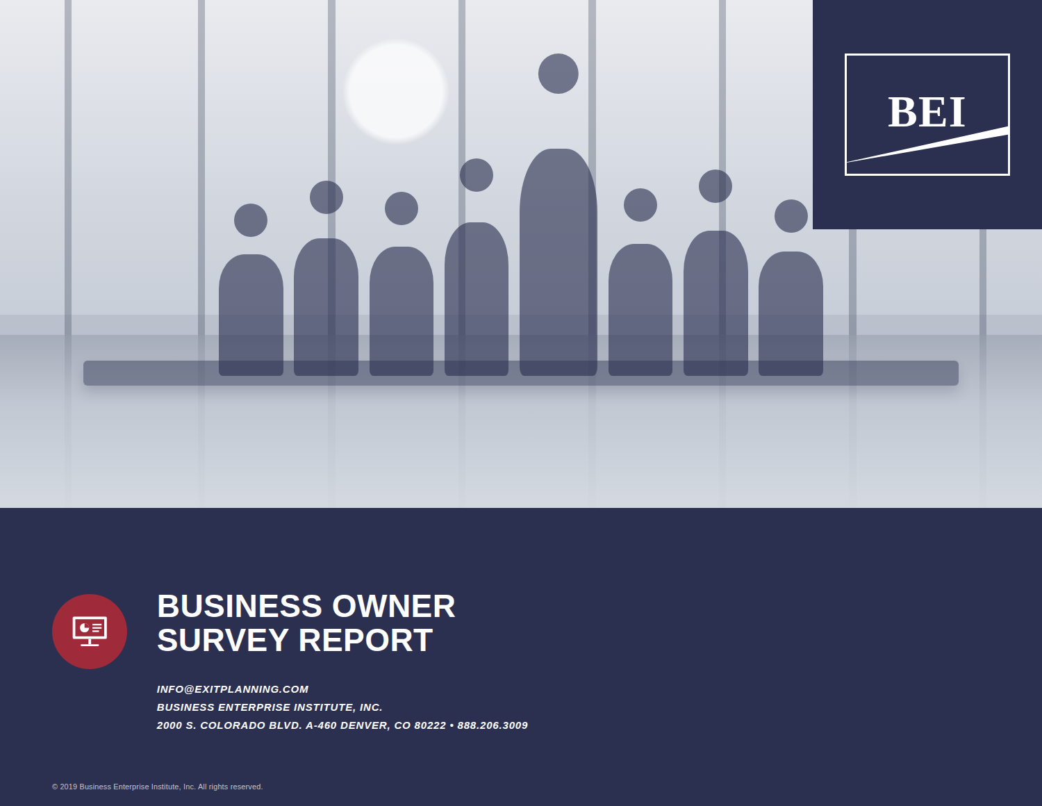BEI
Business Owner
Survey Report
INFO@EXITPLANNING.COM
Business Enterprise Institute, Inc.
2000 S. Colorado Blvd. A-460 Denver, CO 80222 • 888.206.3009
© 2019 Business Enterprise Institute, Inc. All rights reserved.